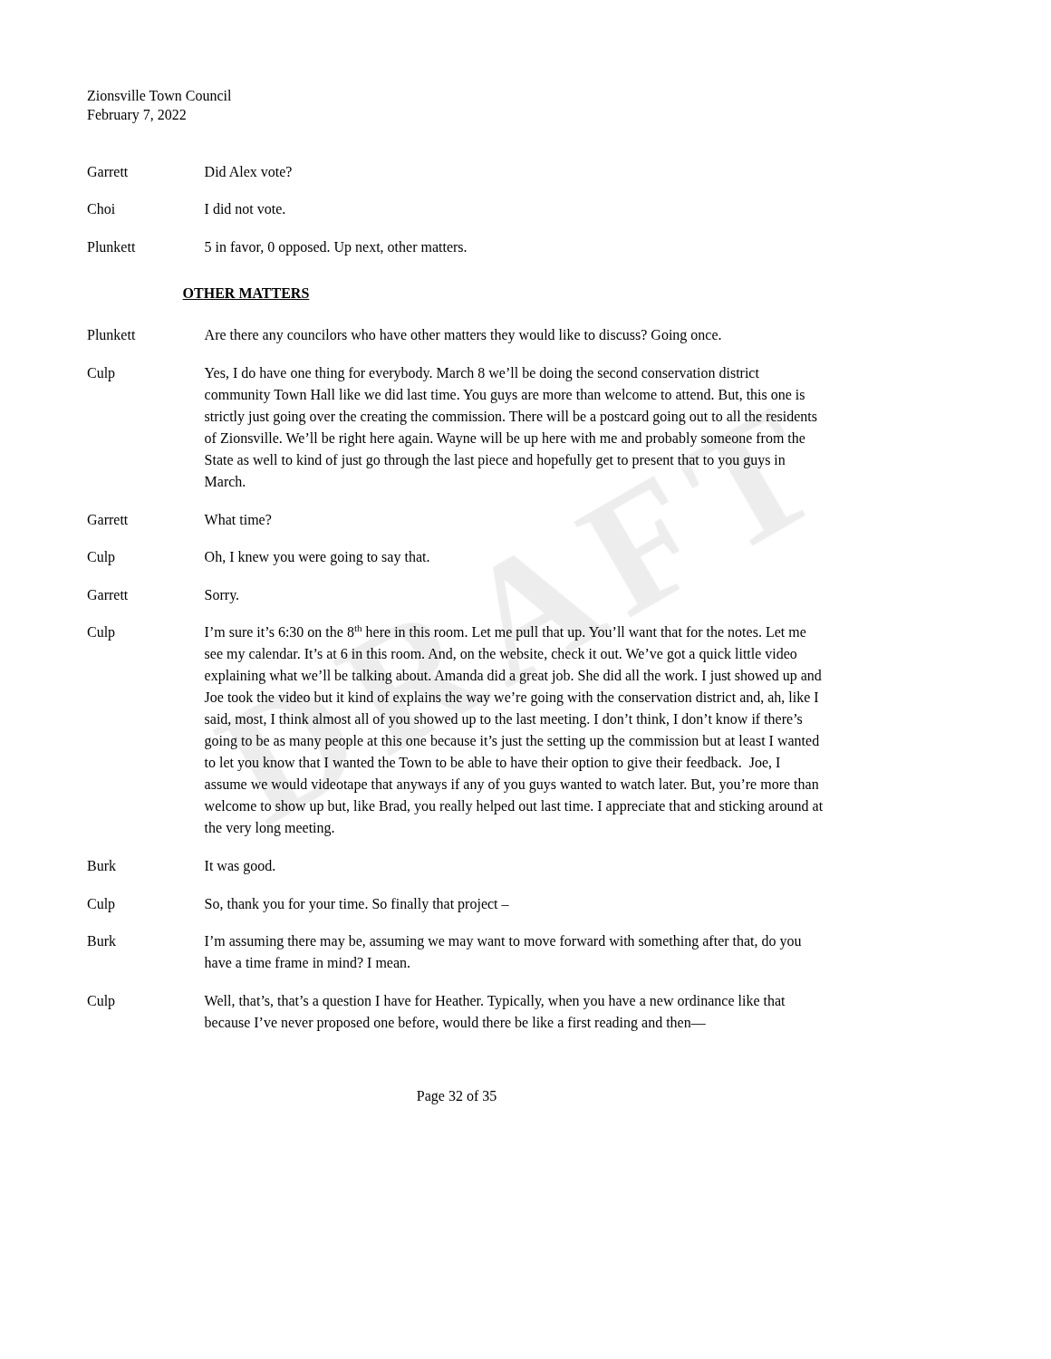DRAFT
Zionsville Town Council
February 7, 2022
| Garrett | Did Alex vote? |
| Choi | I did not vote. |
| Plunkett | 5 in favor, 0 opposed. Up next, other matters. |
OTHER MATTERS
| Plunkett | Are there any councilors who have other matters they would like to discuss? Going once. |
| Culp | Yes, I do have one thing for everybody. March 8 we’ll be doing the second conservation district community Town Hall like we did last time. You guys are more than welcome to attend. But, this one is strictly just going over the creating the commission. There will be a postcard going out to all the residents of Zionsville. We’ll be right here again. Wayne will be up here with me and probably someone from the State as well to kind of just go through the last piece and hopefully get to present that to you guys in March. |
| Garrett | What time? |
| Culp | Oh, I knew you were going to say that. |
| Garrett | Sorry. |
| Culp | I’m sure it’s 6:30 on the 8 th here in this room. Let me pull that up. You’ll want that for the notes. Let me see my calendar. It’s at 6 in this room. And, on the website, check it out. We’ve got a quick little video explaining what we’ll be talking about. Amanda did a great job. She did all the work. I just showed up and Joe took the video but it kind of explains the way we’re going with the conservation district and, ah, like I said, most, I think almost all of you showed up to the last meeting. I don’t think, I don’t know if there’s going to be as many people at this one because it’s just the setting up the commission but at least I wanted to let you know that I wanted the Town to be able to have their option to give their feedback. Joe, I assume we would videotape that anyways if any of you guys wanted to watch later. But, you’re more than welcome to show up but, like Brad, you really helped out last time. I appreciate that and sticking around at the very long meeting. |
| Burk | It was good. |
| Culp | So, thank you for your time. So finally that project – |
| Burk | I’m assuming there may be, assuming we may want to move forward with something after that, do you have a time frame in mind? I mean. |
| Culp | Well, that’s, that’s a question I have for Heather. Typically, when you have a new ordinance like that because I’ve never proposed one before, would there be like a first reading and then— |
Page 32 of 35